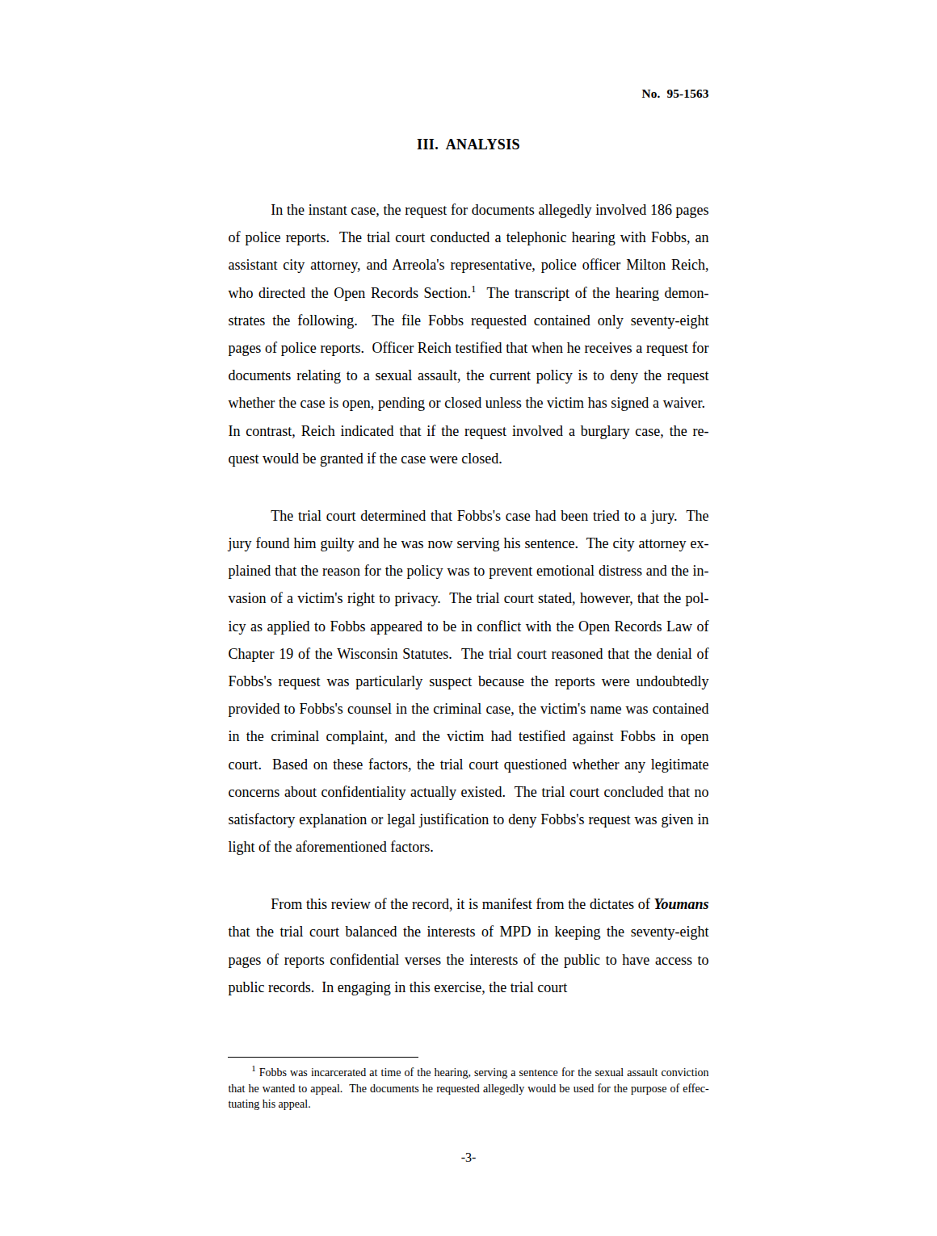No. 95-1563
III. ANALYSIS
In the instant case, the request for documents allegedly involved 186 pages of police reports. The trial court conducted a telephonic hearing with Fobbs, an assistant city attorney, and Arreola's representative, police officer Milton Reich, who directed the Open Records Section.1 The transcript of the hearing demonstrates the following. The file Fobbs requested contained only seventy-eight pages of police reports. Officer Reich testified that when he receives a request for documents relating to a sexual assault, the current policy is to deny the request whether the case is open, pending or closed unless the victim has signed a waiver. In contrast, Reich indicated that if the request involved a burglary case, the request would be granted if the case were closed.
The trial court determined that Fobbs's case had been tried to a jury. The jury found him guilty and he was now serving his sentence. The city attorney explained that the reason for the policy was to prevent emotional distress and the invasion of a victim's right to privacy. The trial court stated, however, that the policy as applied to Fobbs appeared to be in conflict with the Open Records Law of Chapter 19 of the Wisconsin Statutes. The trial court reasoned that the denial of Fobbs's request was particularly suspect because the reports were undoubtedly provided to Fobbs's counsel in the criminal case, the victim's name was contained in the criminal complaint, and the victim had testified against Fobbs in open court. Based on these factors, the trial court questioned whether any legitimate concerns about confidentiality actually existed. The trial court concluded that no satisfactory explanation or legal justification to deny Fobbs's request was given in light of the aforementioned factors.
From this review of the record, it is manifest from the dictates of Youmans that the trial court balanced the interests of MPD in keeping the seventy-eight pages of reports confidential verses the interests of the public to have access to public records. In engaging in this exercise, the trial court
1 Fobbs was incarcerated at time of the hearing, serving a sentence for the sexual assault conviction that he wanted to appeal. The documents he requested allegedly would be used for the purpose of effectuating his appeal.
-3-